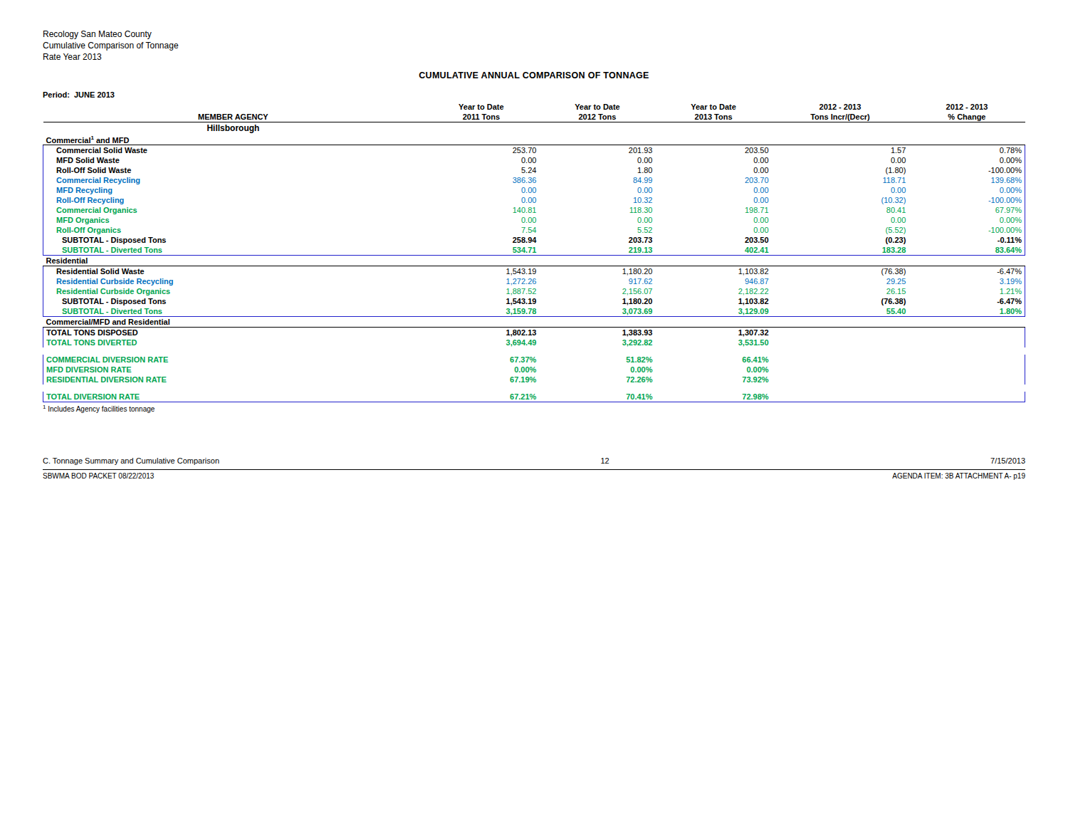Recology San Mateo County
Cumulative Comparison of Tonnage
Rate Year 2013
CUMULATIVE ANNUAL COMPARISON OF TONNAGE
Period: JUNE 2013
| | Year to Date | Year to Date | Year to Date | 2012 - 2013 | 2012 - 2013 |
| MEMBER AGENCY | 2011 Tons | 2012 Tons | 2013 Tons | Tons Incr/(Decr) | % Change |
| Hillsborough | | | | | |
| Commercial 1 and MFD | | | | | |
| Commercial Solid Waste | 253.70 | 201.93 | 203.50 | 1.57 | 0.78% |
| MFD Solid Waste | 0.00 | 0.00 | 0.00 | 0.00 | 0.00% |
| Roll-Off Solid Waste | 5.24 | 1.80 | 0.00 | (1.80) | -100.00% |
| Commercial Recycling | 386.36 | 84.99 | 203.70 | 118.71 | 139.68% |
| MFD Recycling | 0.00 | 0.00 | 0.00 | 0.00 | 0.00% |
| Roll-Off Recycling | 0.00 | 10.32 | 0.00 | (10.32) | -100.00% |
| Commercial Organics | 140.81 | 118.30 | 198.71 | 80.41 | 67.97% |
| MFD Organics | 0.00 | 0.00 | 0.00 | 0.00 | 0.00% |
| Roll-Off Organics | 7.54 | 5.52 | 0.00 | (5.52) | -100.00% |
| SUBTOTAL - Disposed Tons | 258.94 | 203.73 | 203.50 | (0.23) | -0.11% |
| SUBTOTAL - Diverted Tons | 534.71 | 219.13 | 402.41 | 183.28 | 83.64% |
| Residential | | | | | |
| Residential Solid Waste | 1,543.19 | 1,180.20 | 1,103.82 | (76.38) | -6.47% |
| Residential Curbside Recycling | 1,272.26 | 917.62 | 946.87 | 29.25 | 3.19% |
| Residential Curbside Organics | 1,887.52 | 2,156.07 | 2,182.22 | 26.15 | 1.21% |
| SUBTOTAL - Disposed Tons | 1,543.19 | 1,180.20 | 1,103.82 | (76.38) | -6.47% |
| SUBTOTAL - Diverted Tons | 3,159.78 | 3,073.69 | 3,129.09 | 55.40 | 1.80% |
| Commercial/MFD and Residential | | | | | |
| TOTAL TONS DISPOSED | 1,802.13 | 1,383.93 | 1,307.32 | | |
| TOTAL TONS DIVERTED | 3,694.49 | 3,292.82 | 3,531.50 | | |
| COMMERCIAL DIVERSION RATE | 67.37% | 51.82% | 66.41% | | |
| MFD DIVERSION RATE | 0.00% | 0.00% | 0.00% | | |
| RESIDENTIAL DIVERSION RATE | 67.19% | 72.26% | 73.92% | | |
| TOTAL DIVERSION RATE | 67.21% | 70.41% | 72.98% | | |
1 Includes Agency facilities tonnage
C. Tonnage Summary and Cumulative Comparison 12 7/15/2013
SBWMA BOD PACKET 08/22/2013 AGENDA ITEM: 3B ATTACHMENT A- p19